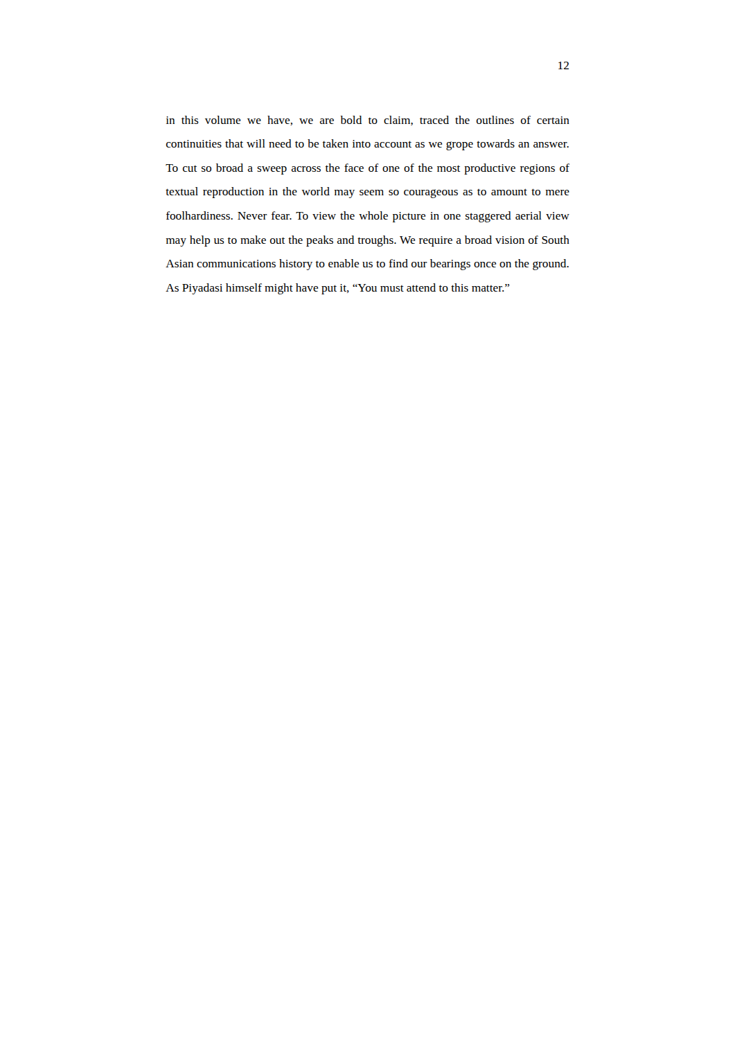12
in this volume we have, we are bold to claim, traced the outlines of certain continuities that will need to be taken into account as we grope towards an answer. To cut so broad a sweep across the face of one of the most productive regions of textual reproduction in the world may seem so courageous as to amount to mere foolhardiness. Never fear. To view the whole picture in one staggered aerial view may help us to make out the peaks and troughs. We require a broad vision of South Asian communications history to enable us to find our bearings once on the ground. As Piyadasi himself might have put it, “You must attend to this matter.”